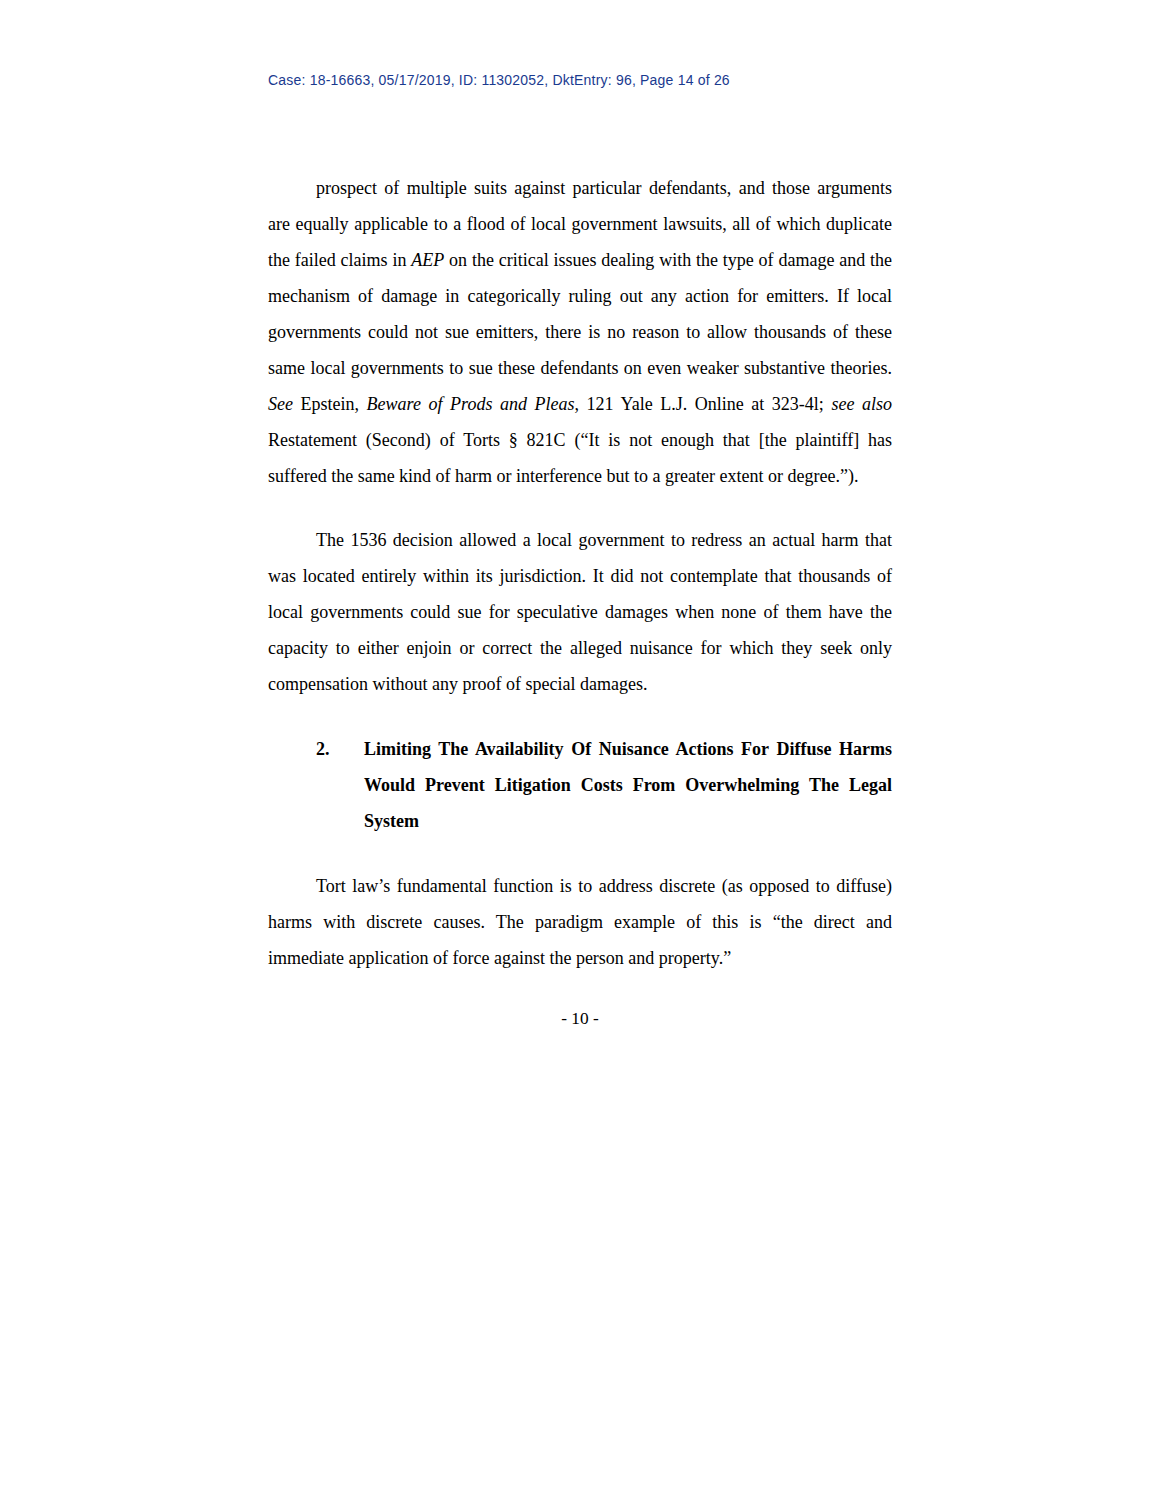Case: 18-16663, 05/17/2019, ID: 11302052, DktEntry: 96, Page 14 of 26
prospect of multiple suits against particular defendants, and those arguments are equally applicable to a flood of local government lawsuits, all of which duplicate the failed claims in AEP on the critical issues dealing with the type of damage and the mechanism of damage in categorically ruling out any action for emitters. If local governments could not sue emitters, there is no reason to allow thousands of these same local governments to sue these defendants on even weaker substantive theories. See Epstein, Beware of Prods and Pleas, 121 Yale L.J. Online at 323-4l; see also Restatement (Second) of Torts § 821C (“It is not enough that [the plaintiff] has suffered the same kind of harm or interference but to a greater extent or degree.”).
The 1536 decision allowed a local government to redress an actual harm that was located entirely within its jurisdiction. It did not contemplate that thousands of local governments could sue for speculative damages when none of them have the capacity to either enjoin or correct the alleged nuisance for which they seek only compensation without any proof of special damages.
2. Limiting The Availability Of Nuisance Actions For Diffuse Harms Would Prevent Litigation Costs From Overwhelming The Legal System
Tort law’s fundamental function is to address discrete (as opposed to diffuse) harms with discrete causes. The paradigm example of this is “the direct and immediate application of force against the person and property.”
- 10 -